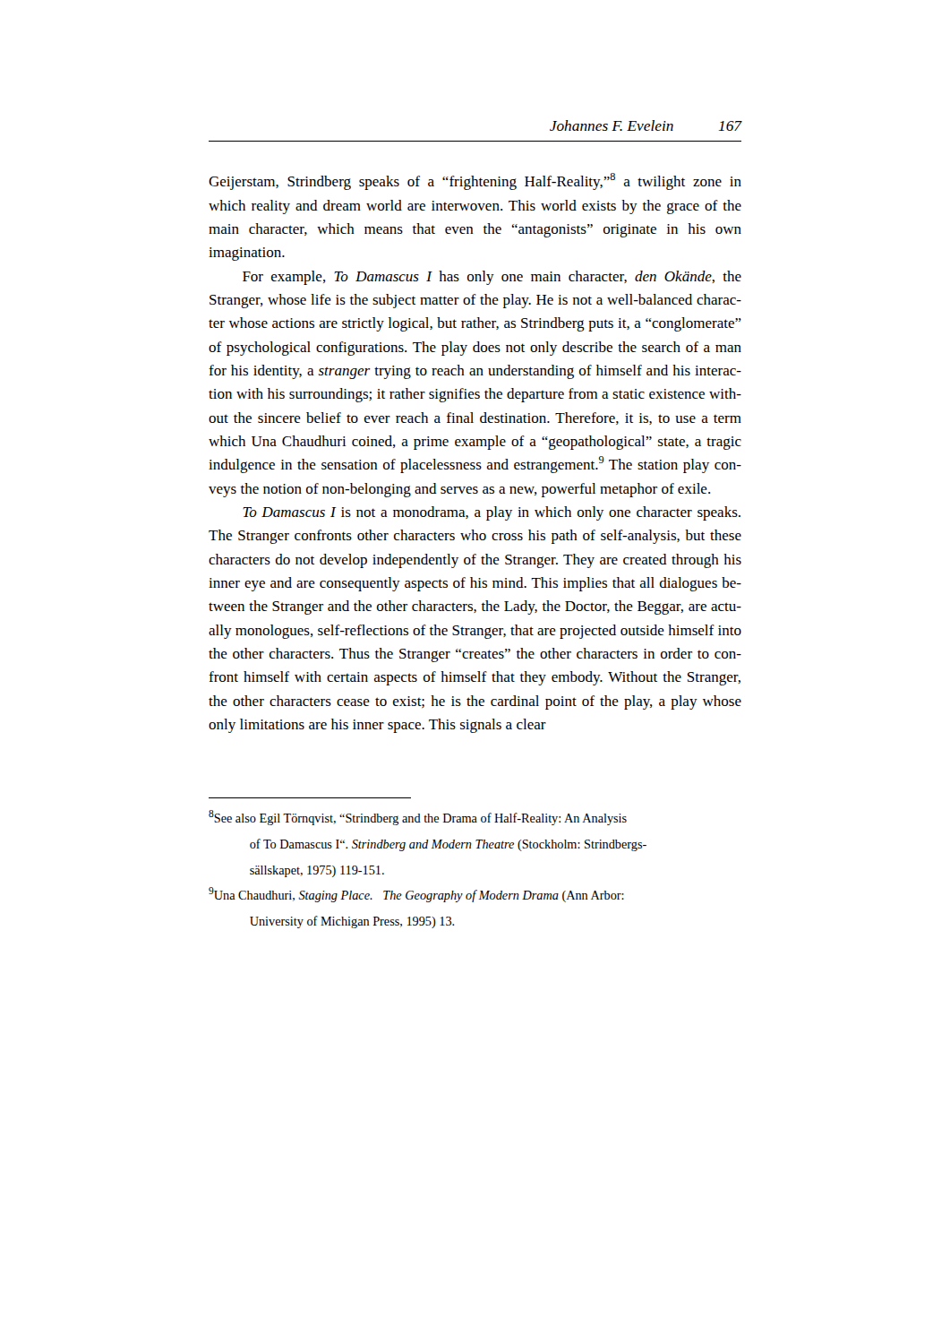Johannes F. Evelein 167
Geijerstam, Strindberg speaks of a “frightening Half-Reality,”8 a twilight zone in which reality and dream world are interwoven. This world exists by the grace of the main character, which means that even the “antagonists” originate in his own imagination.
For example, To Damascus I has only one main character, den Okände, the Stranger, whose life is the subject matter of the play. He is not a well-balanced character whose actions are strictly logical, but rather, as Strindberg puts it, a “conglomerate” of psychological configurations. The play does not only describe the search of a man for his identity, a stranger trying to reach an understanding of himself and his interaction with his surroundings; it rather signifies the departure from a static existence without the sincere belief to ever reach a final destination. Therefore, it is, to use a term which Una Chaudhuri coined, a prime example of a “geopathological” state, a tragic indulgence in the sensation of placelessness and estrangement.9 The station play conveys the notion of non-belonging and serves as a new, powerful metaphor of exile.
To Damascus I is not a monodrama, a play in which only one character speaks. The Stranger confronts other characters who cross his path of self-analysis, but these characters do not develop independently of the Stranger. They are created through his inner eye and are consequently aspects of his mind. This implies that all dialogues between the Stranger and the other characters, the Lady, the Doctor, the Beggar, are actually monologues, self-reflections of the Stranger, that are projected outside himself into the other characters. Thus the Stranger “creates” the other characters in order to confront himself with certain aspects of himself that they embody. Without the Stranger, the other characters cease to exist; he is the cardinal point of the play, a play whose only limitations are his inner space. This signals a clear
8See also Egil Törnqvist, “Strindberg and the Drama of Half-Reality: An Analysis
of To Damascus I“. Strindberg and Modern Theatre (Stockholm: Strindbergs-
sällskapet, 1975) 119-151.
9Una Chaudhuri, Staging Place. The Geography of Modern Drama (Ann Arbor:
University of Michigan Press, 1995) 13.